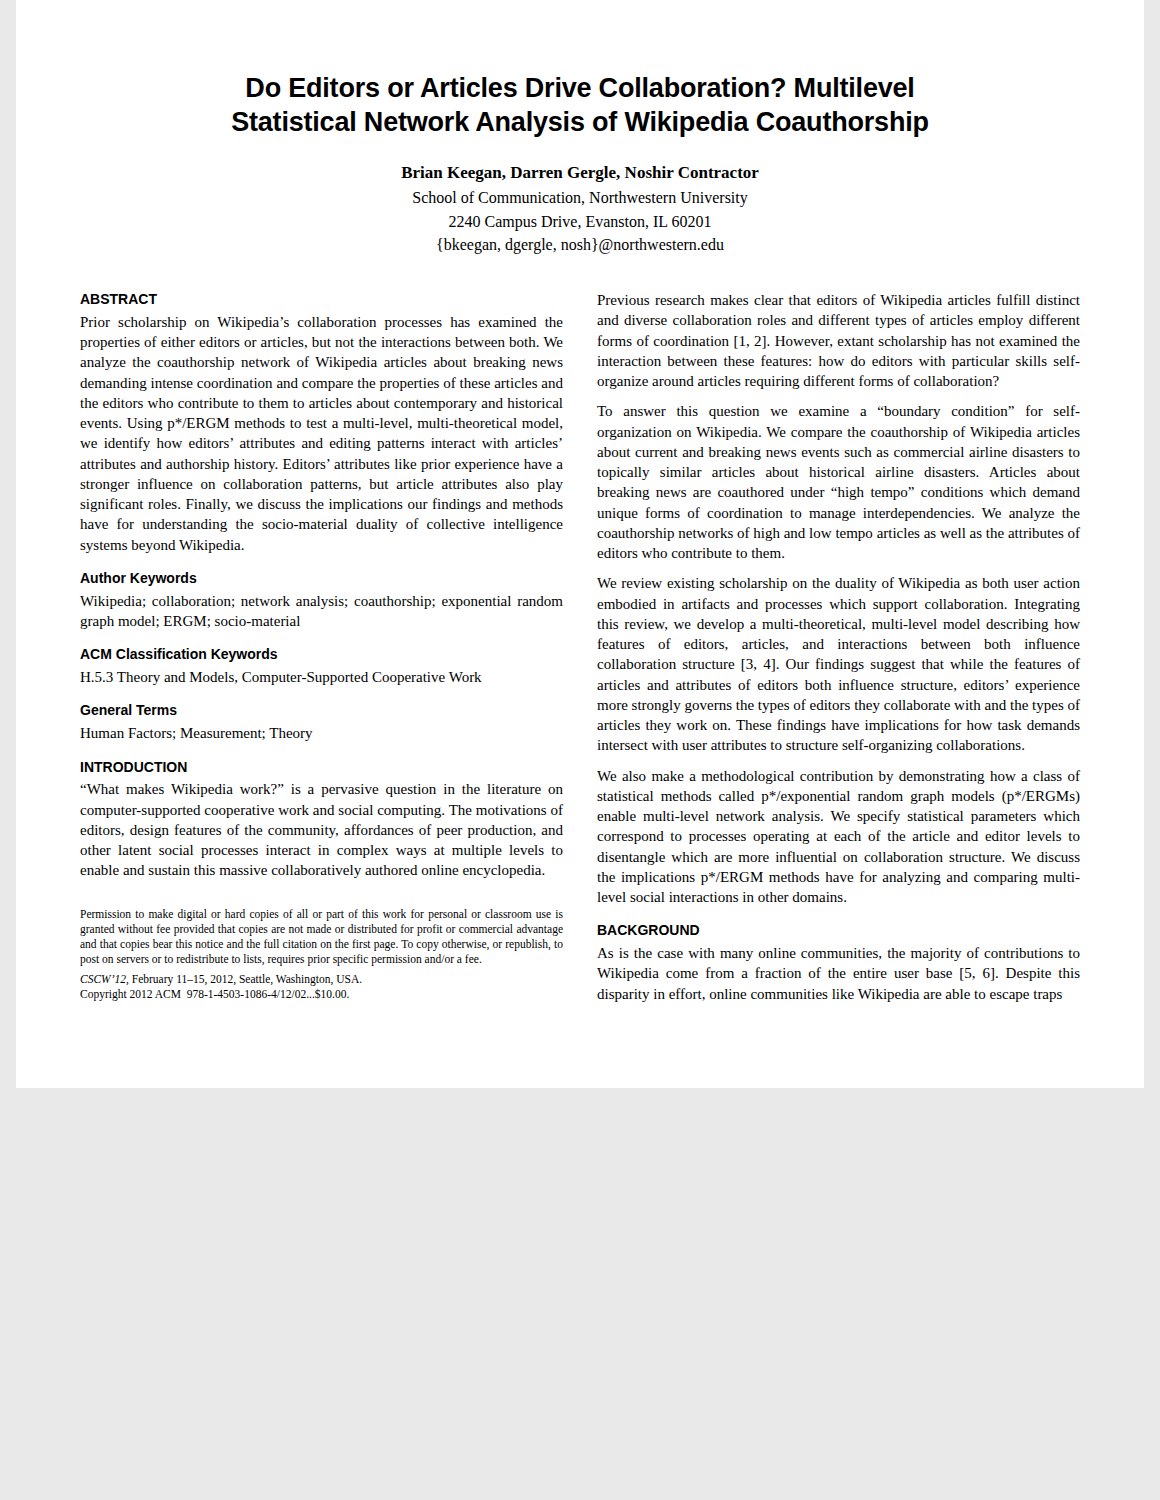Do Editors or Articles Drive Collaboration? Multilevel
Statistical Network Analysis of Wikipedia Coauthorship
Brian Keegan, Darren Gergle, Noshir Contractor
School of Communication, Northwestern University
2240 Campus Drive, Evanston, IL 60201
{bkeegan, dgergle, nosh}@northwestern.edu
Abstract
Prior scholarship on Wikipedia’s collaboration processes has examined the properties of either editors or articles, but not the interactions between both. We analyze the coauthorship network of Wikipedia articles about breaking news demanding intense coordination and compare the properties of these articles and the editors who contribute to them to articles about contemporary and historical events. Using p*/ERGM methods to test a multi-level, multi-theoretical model, we identify how editors’ attributes and editing patterns interact with articles’ attributes and authorship history. Editors’ attributes like prior experience have a stronger influence on collaboration patterns, but article attributes also play significant roles. Finally, we discuss the implications our findings and methods have for understanding the socio-material duality of collective intelligence systems beyond Wikipedia.
Author Keywords
Wikipedia; collaboration; network analysis; coauthorship; exponential random graph model; ERGM; socio-material
ACM Classification Keywords
H.5.3 Theory and Models, Computer-Supported Cooperative Work
General Terms
Human Factors; Measurement; Theory
Introduction
“What makes Wikipedia work?” is a pervasive question in the literature on computer-supported cooperative work and social computing. The motivations of editors, design features of the community, affordances of peer production, and other latent social processes interact in complex ways at multiple levels to enable and sustain this massive collaboratively authored online encyclopedia.
Permission to make digital or hard copies of all or part of this work for personal or classroom use is granted without fee provided that copies are not made or distributed for profit or commercial advantage and that copies bear this notice and the full citation on the first page. To copy otherwise, or republish, to post on servers or to redistribute to lists, requires prior specific permission and/or a fee.
CSCW’12, February 11–15, 2012, Seattle, Washington, USA.
Copyright 2012 ACM 978-1-4503-1086-4/12/02...$10.00.
Previous research makes clear that editors of Wikipedia articles fulfill distinct and diverse collaboration roles and different types of articles employ different forms of coordination [1, 2]. However, extant scholarship has not examined the interaction between these features: how do editors with particular skills self-organize around articles requiring different forms of collaboration?
To answer this question we examine a “boundary condition” for self-organization on Wikipedia. We compare the coauthorship of Wikipedia articles about current and breaking news events such as commercial airline disasters to topically similar articles about historical airline disasters. Articles about breaking news are coauthored under “high tempo” conditions which demand unique forms of coordination to manage interdependencies. We analyze the coauthorship networks of high and low tempo articles as well as the attributes of editors who contribute to them.
We review existing scholarship on the duality of Wikipedia as both user action embodied in artifacts and processes which support collaboration. Integrating this review, we develop a multi-theoretical, multi-level model describing how features of editors, articles, and interactions between both influence collaboration structure [3, 4]. Our findings suggest that while the features of articles and attributes of editors both influence structure, editors’ experience more strongly governs the types of editors they collaborate with and the types of articles they work on. These findings have implications for how task demands intersect with user attributes to structure self-organizing collaborations.
We also make a methodological contribution by demonstrating how a class of statistical methods called p*/exponential random graph models (p*/ERGMs) enable multi-level network analysis. We specify statistical parameters which correspond to processes operating at each of the article and editor levels to disentangle which are more influential on collaboration structure. We discuss the implications p*/ERGM methods have for analyzing and comparing multi-level social interactions in other domains.
Background
As is the case with many online communities, the majority of contributions to Wikipedia come from a fraction of the entire user base [5, 6]. Despite this disparity in effort, online communities like Wikipedia are able to escape traps